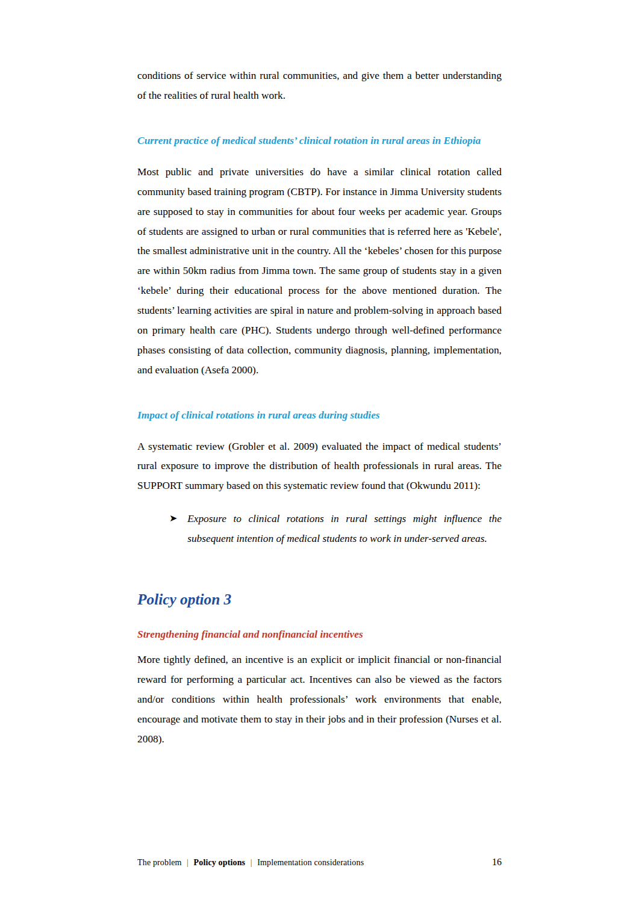conditions of service within rural communities, and give them a better understanding of the realities of rural health work.
Current practice of medical students’ clinical rotation in rural areas in Ethiopia
Most public and private universities do have a similar clinical rotation called community based training program (CBTP). For instance in Jimma University students are supposed to stay in communities for about four weeks per academic year. Groups of students are assigned to urban or rural communities that is referred here as 'Kebele', the smallest administrative unit in the country. All the ‘kebeles’ chosen for this purpose are within 50km radius from Jimma town. The same group of students stay in a given ‘kebele’ during their educational process for the above mentioned duration. The students’ learning activities are spiral in nature and problem-solving in approach based on primary health care (PHC). Students undergo through well-defined performance phases consisting of data collection, community diagnosis, planning, implementation, and evaluation (Asefa 2000).
Impact of clinical rotations in rural areas during studies
A systematic review (Grobler et al. 2009) evaluated the impact of medical students’ rural exposure to improve the distribution of health professionals in rural areas. The SUPPORT summary based on this systematic review found that (Okwundu 2011):
➤
Exposure to clinical rotations in rural settings might influence the subsequent intention of medical students to work in under-served areas.
Policy option 3
Strengthening financial and nonfinancial incentives
More tightly defined, an incentive is an explicit or implicit financial or non-financial reward for performing a particular act. Incentives can also be viewed as the factors and/or conditions within health professionals’ work environments that enable, encourage and motivate them to stay in their jobs and in their profession (Nurses et al. 2008).
The problem | Policy options | Implementation considerations
16